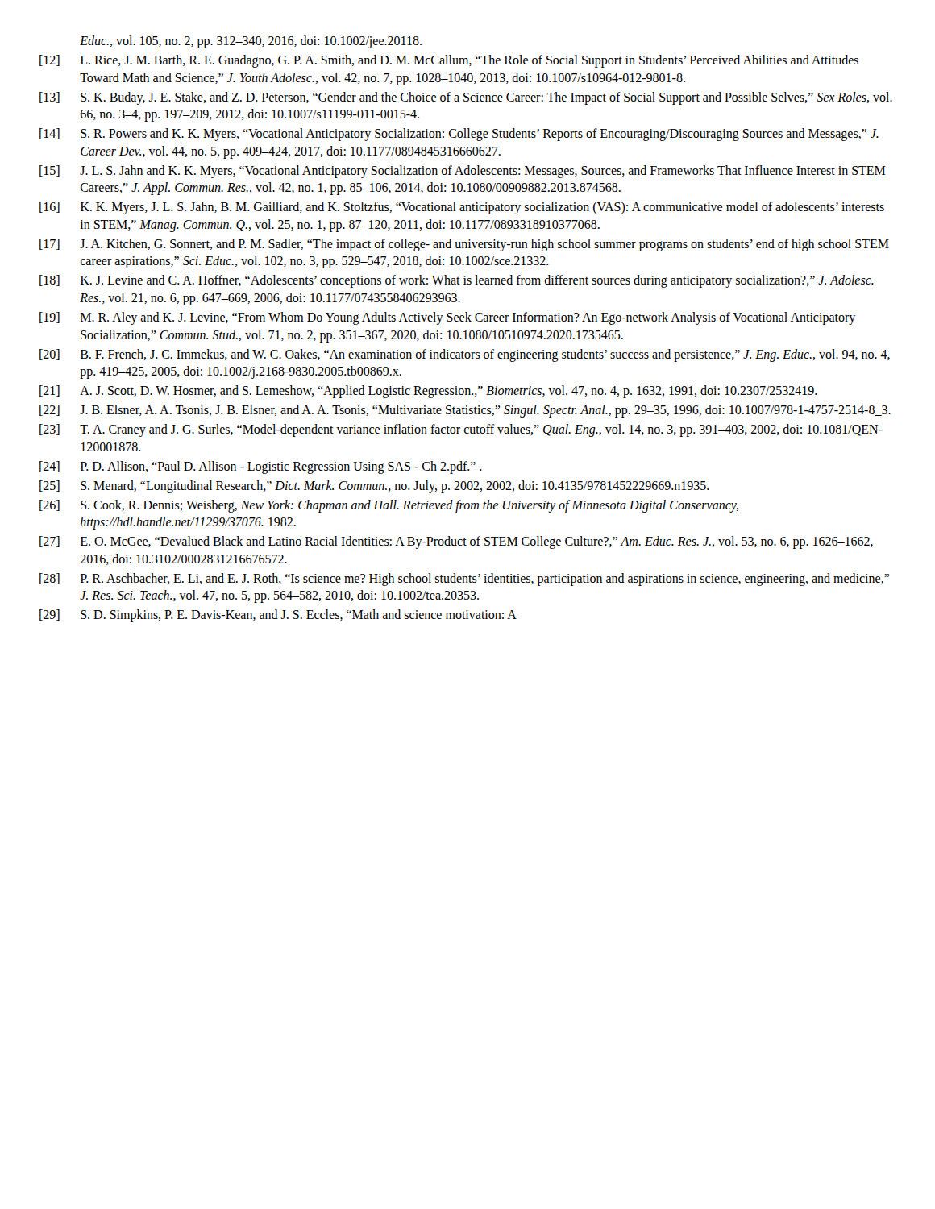Educ., vol. 105, no. 2, pp. 312–340, 2016, doi: 10.1002/jee.20118.
[12] L. Rice, J. M. Barth, R. E. Guadagno, G. P. A. Smith, and D. M. McCallum, “The Role of Social Support in Students’ Perceived Abilities and Attitudes Toward Math and Science,” J. Youth Adolesc., vol. 42, no. 7, pp. 1028–1040, 2013, doi: 10.1007/s10964-012-9801-8.
[13] S. K. Buday, J. E. Stake, and Z. D. Peterson, “Gender and the Choice of a Science Career: The Impact of Social Support and Possible Selves,” Sex Roles, vol. 66, no. 3–4, pp. 197–209, 2012, doi: 10.1007/s11199-011-0015-4.
[14] S. R. Powers and K. K. Myers, “Vocational Anticipatory Socialization: College Students’ Reports of Encouraging/Discouraging Sources and Messages,” J. Career Dev., vol. 44, no. 5, pp. 409–424, 2017, doi: 10.1177/0894845316660627.
[15] J. L. S. Jahn and K. K. Myers, “Vocational Anticipatory Socialization of Adolescents: Messages, Sources, and Frameworks That Influence Interest in STEM Careers,” J. Appl. Commun. Res., vol. 42, no. 1, pp. 85–106, 2014, doi: 10.1080/00909882.2013.874568.
[16] K. K. Myers, J. L. S. Jahn, B. M. Gailliard, and K. Stoltzfus, “Vocational anticipatory socialization (VAS): A communicative model of adolescents’ interests in STEM,” Manag. Commun. Q., vol. 25, no. 1, pp. 87–120, 2011, doi: 10.1177/0893318910377068.
[17] J. A. Kitchen, G. Sonnert, and P. M. Sadler, “The impact of college- and university-run high school summer programs on students’ end of high school STEM career aspirations,” Sci. Educ., vol. 102, no. 3, pp. 529–547, 2018, doi: 10.1002/sce.21332.
[18] K. J. Levine and C. A. Hoffner, “Adolescents’ conceptions of work: What is learned from different sources during anticipatory socialization?,” J. Adolesc. Res., vol. 21, no. 6, pp. 647–669, 2006, doi: 10.1177/0743558406293963.
[19] M. R. Aley and K. J. Levine, “From Whom Do Young Adults Actively Seek Career Information? An Ego-network Analysis of Vocational Anticipatory Socialization,” Commun. Stud., vol. 71, no. 2, pp. 351–367, 2020, doi: 10.1080/10510974.2020.1735465.
[20] B. F. French, J. C. Immekus, and W. C. Oakes, “An examination of indicators of engineering students’ success and persistence,” J. Eng. Educ., vol. 94, no. 4, pp. 419–425, 2005, doi: 10.1002/j.2168-9830.2005.tb00869.x.
[21] A. J. Scott, D. W. Hosmer, and S. Lemeshow, “Applied Logistic Regression.,” Biometrics, vol. 47, no. 4, p. 1632, 1991, doi: 10.2307/2532419.
[22] J. B. Elsner, A. A. Tsonis, J. B. Elsner, and A. A. Tsonis, “Multivariate Statistics,” Singul. Spectr. Anal., pp. 29–35, 1996, doi: 10.1007/978-1-4757-2514-8_3.
[23] T. A. Craney and J. G. Surles, “Model-dependent variance inflation factor cutoff values,” Qual. Eng., vol. 14, no. 3, pp. 391–403, 2002, doi: 10.1081/QEN-120001878.
[24] P. D. Allison, “Paul D. Allison - Logistic Regression Using SAS - Ch 2.pdf.” .
[25] S. Menard, “Longitudinal Research,” Dict. Mark. Commun., no. July, p. 2002, 2002, doi: 10.4135/9781452229669.n1935.
[26] S. Cook, R. Dennis; Weisberg, New York: Chapman and Hall. Retrieved from the University of Minnesota Digital Conservancy, https://hdl.handle.net/11299/37076. 1982.
[27] E. O. McGee, “Devalued Black and Latino Racial Identities: A By-Product of STEM College Culture?,” Am. Educ. Res. J., vol. 53, no. 6, pp. 1626–1662, 2016, doi: 10.3102/0002831216676572.
[28] P. R. Aschbacher, E. Li, and E. J. Roth, “Is science me? High school students’ identities, participation and aspirations in science, engineering, and medicine,” J. Res. Sci. Teach., vol. 47, no. 5, pp. 564–582, 2010, doi: 10.1002/tea.20353.
[29] S. D. Simpkins, P. E. Davis-Kean, and J. S. Eccles, “Math and science motivation: A